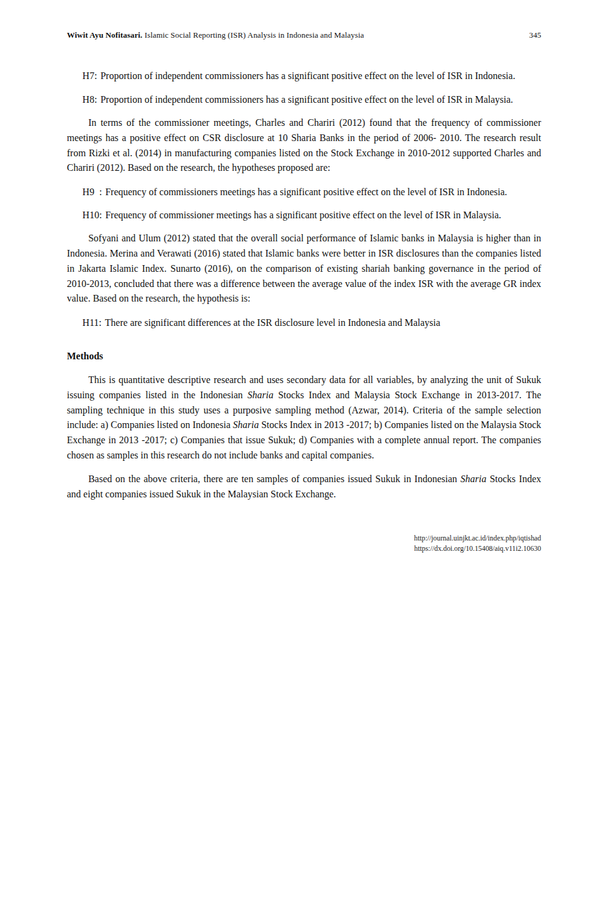Wiwit Ayu Nofitasari. Islamic Social Reporting (ISR) Analysis in Indonesia and Malaysia 345
H7: Proportion of independent commissioners has a significant positive effect on the level of ISR in Indonesia.
H8: Proportion of independent commissioners has a significant positive effect on the level of ISR in Malaysia.
In terms of the commissioner meetings, Charles and Chariri (2012) found that the frequency of commissioner meetings has a positive effect on CSR disclosure at 10 Sharia Banks in the period of 2006- 2010. The research result from Rizki et al. (2014) in manufacturing companies listed on the Stock Exchange in 2010-2012 supported Charles and Chariri (2012). Based on the research, the hypotheses proposed are:
H9 : Frequency of commissioners meetings has a significant positive effect on the level of ISR in Indonesia.
H10: Frequency of commissioner meetings has a significant positive effect on the level of ISR in Malaysia.
Sofyani and Ulum (2012) stated that the overall social performance of Islamic banks in Malaysia is higher than in Indonesia. Merina and Verawati (2016) stated that Islamic banks were better in ISR disclosures than the companies listed in Jakarta Islamic Index. Sunarto (2016), on the comparison of existing shariah banking governance in the period of 2010-2013, concluded that there was a difference between the average value of the index ISR with the average GR index value. Based on the research, the hypothesis is:
H11: There are significant differences at the ISR disclosure level in Indonesia and Malaysia
Methods
This is quantitative descriptive research and uses secondary data for all variables, by analyzing the unit of Sukuk issuing companies listed in the Indonesian Sharia Stocks Index and Malaysia Stock Exchange in 2013-2017. The sampling technique in this study uses a purposive sampling method (Azwar, 2014). Criteria of the sample selection include: a) Companies listed on Indonesia Sharia Stocks Index in 2013 -2017; b) Companies listed on the Malaysia Stock Exchange in 2013 -2017; c) Companies that issue Sukuk; d) Companies with a complete annual report. The companies chosen as samples in this research do not include banks and capital companies.
Based on the above criteria, there are ten samples of companies issued Sukuk in Indonesian Sharia Stocks Index and eight companies issued Sukuk in the Malaysian Stock Exchange.
http://journal.uinjkt.ac.id/index.php/iqtishad
https://dx.doi.org/10.15408/aiq.v11i2.10630